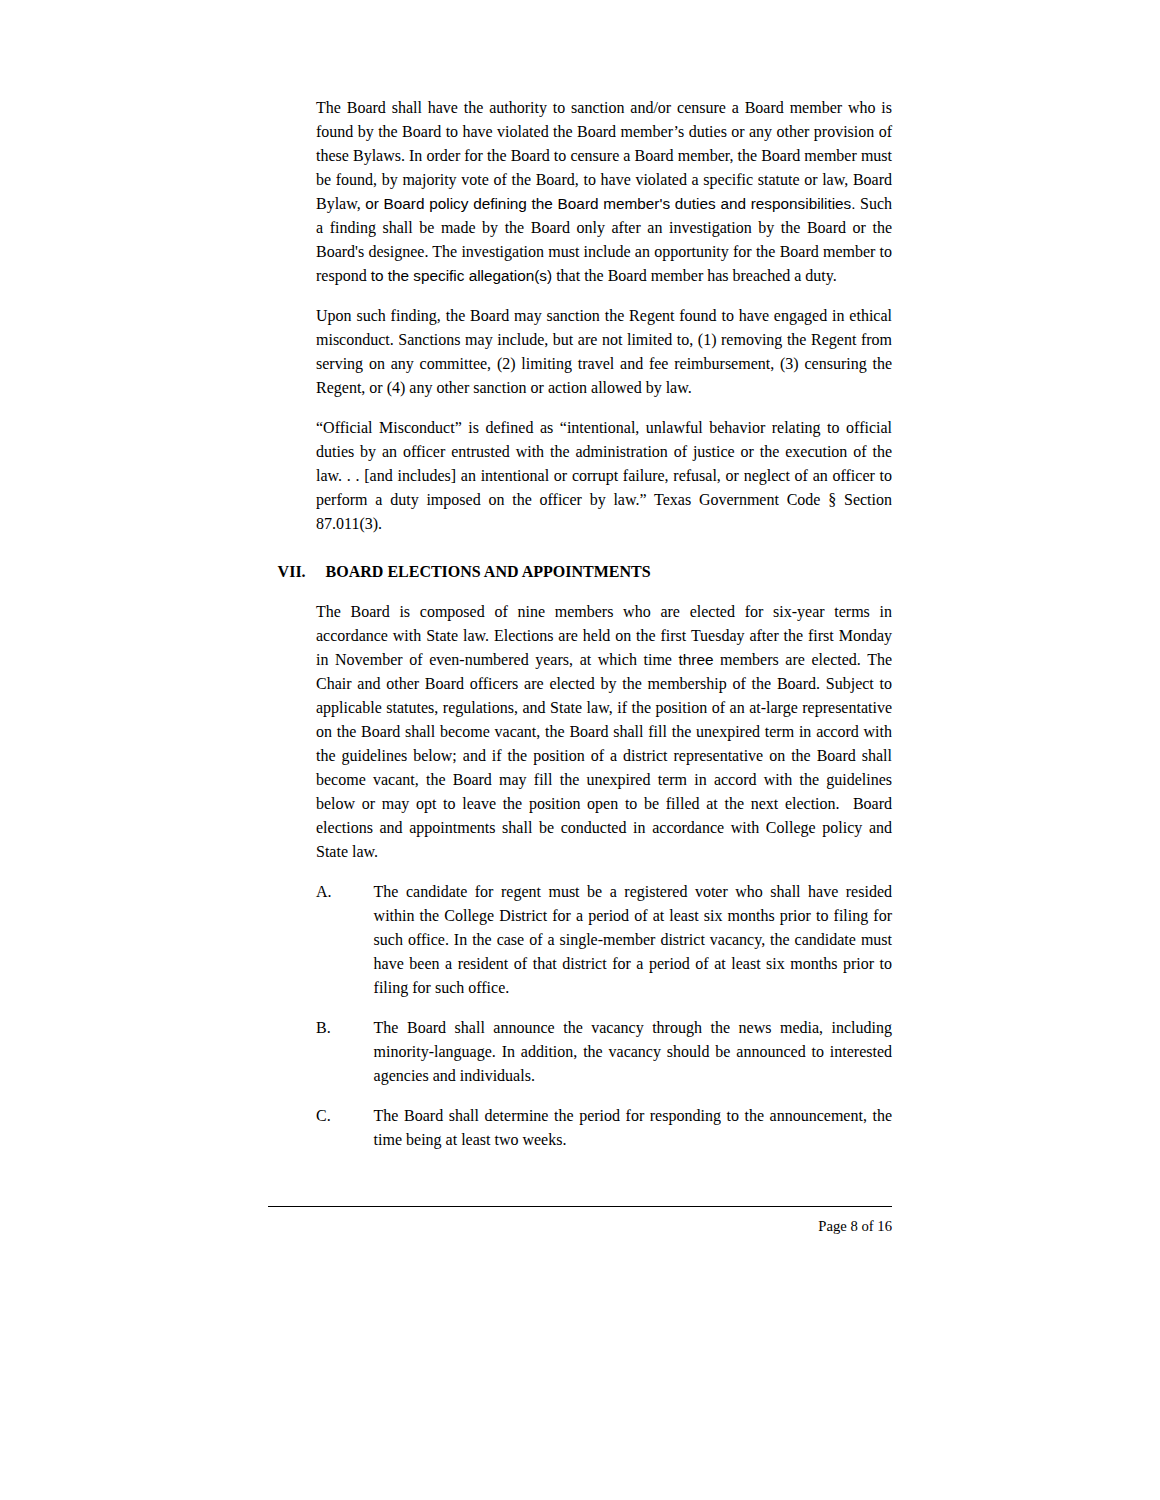The Board shall have the authority to sanction and/or censure a Board member who is found by the Board to have violated the Board member’s duties or any other provision of these Bylaws. In order for the Board to censure a Board member, the Board member must be found, by majority vote of the Board, to have violated a specific statute or law, Board Bylaw, or Board policy defining the Board member's duties and responsibilities. Such a finding shall be made by the Board only after an investigation by the Board or the Board's designee. The investigation must include an opportunity for the Board member to respond to the specific allegation(s) that the Board member has breached a duty.
Upon such finding, the Board may sanction the Regent found to have engaged in ethical misconduct. Sanctions may include, but are not limited to, (1) removing the Regent from serving on any committee, (2) limiting travel and fee reimbursement, (3) censuring the Regent, or (4) any other sanction or action allowed by law.
“Official Misconduct” is defined as “intentional, unlawful behavior relating to official duties by an officer entrusted with the administration of justice or the execution of the law. . . [and includes] an intentional or corrupt failure, refusal, or neglect of an officer to perform a duty imposed on the officer by law.” Texas Government Code § Section 87.011(3).
VII. BOARD ELECTIONS AND APPOINTMENTS
The Board is composed of nine members who are elected for six-year terms in accordance with State law. Elections are held on the first Tuesday after the first Monday in November of even-numbered years, at which time three members are elected. The Chair and other Board officers are elected by the membership of the Board. Subject to applicable statutes, regulations, and State law, if the position of an at-large representative on the Board shall become vacant, the Board shall fill the unexpired term in accord with the guidelines below; and if the position of a district representative on the Board shall become vacant, the Board may fill the unexpired term in accord with the guidelines below or may opt to leave the position open to be filled at the next election. Board elections and appointments shall be conducted in accordance with College policy and State law.
A. The candidate for regent must be a registered voter who shall have resided within the College District for a period of at least six months prior to filing for such office. In the case of a single-member district vacancy, the candidate must have been a resident of that district for a period of at least six months prior to filing for such office.
B. The Board shall announce the vacancy through the news media, including minority-language. In addition, the vacancy should be announced to interested agencies and individuals.
C. The Board shall determine the period for responding to the announcement, the time being at least two weeks.
Page 8 of 16